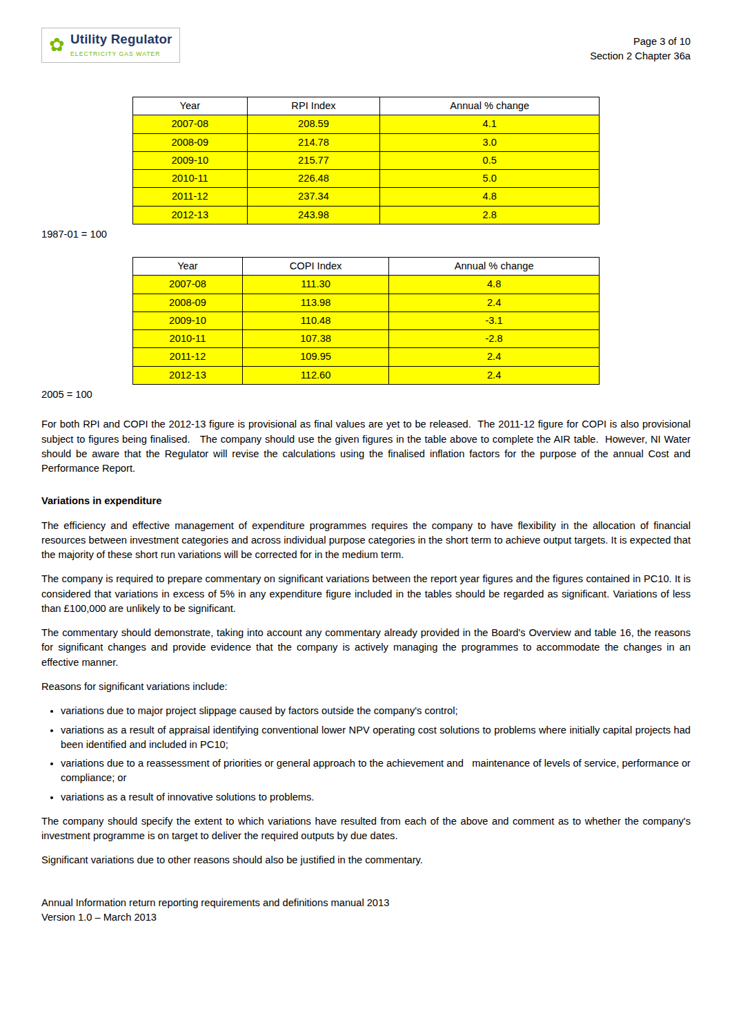✿ Utility Regulator
ELECTRICITY GAS WATER
Page 3 of 10
Section 2 Chapter 36a
| Year | RPI Index | Annual % change |
| --- | --- | --- |
| 2007-08 | 208.59 | 4.1 |
| 2008-09 | 214.78 | 3.0 |
| 2009-10 | 215.77 | 0.5 |
| 2010-11 | 226.48 | 5.0 |
| 2011-12 | 237.34 | 4.8 |
| 2012-13 | 243.98 | 2.8 |
1987-01 = 100
| Year | COPI Index | Annual % change |
| --- | --- | --- |
| 2007-08 | 111.30 | 4.8 |
| 2008-09 | 113.98 | 2.4 |
| 2009-10 | 110.48 | -3.1 |
| 2010-11 | 107.38 | -2.8 |
| 2011-12 | 109.95 | 2.4 |
| 2012-13 | 112.60 | 2.4 |
2005 = 100
For both RPI and COPI the 2012-13 figure is provisional as final values are yet to be released. The 2011-12 figure for COPI is also provisional subject to figures being finalised. The company should use the given figures in the table above to complete the AIR table. However, NI Water should be aware that the Regulator will revise the calculations using the finalised inflation factors for the purpose of the annual Cost and Performance Report.
Variations in expenditure
The efficiency and effective management of expenditure programmes requires the company to have flexibility in the allocation of financial resources between investment categories and across individual purpose categories in the short term to achieve output targets. It is expected that the majority of these short run variations will be corrected for in the medium term.
The company is required to prepare commentary on significant variations between the report year figures and the figures contained in PC10. It is considered that variations in excess of 5% in any expenditure figure included in the tables should be regarded as significant. Variations of less than £100,000 are unlikely to be significant.
The commentary should demonstrate, taking into account any commentary already provided in the Board's Overview and table 16, the reasons for significant changes and provide evidence that the company is actively managing the programmes to accommodate the changes in an effective manner.
Reasons for significant variations include:
variations due to major project slippage caused by factors outside the company's control;
variations as a result of appraisal identifying conventional lower NPV operating cost solutions to problems where initially capital projects had been identified and included in PC10;
variations due to a reassessment of priorities or general approach to the achievement and maintenance of levels of service, performance or compliance; or
variations as a result of innovative solutions to problems.
The company should specify the extent to which variations have resulted from each of the above and comment as to whether the company's investment programme is on target to deliver the required outputs by due dates.
Significant variations due to other reasons should also be justified in the commentary.
Annual Information return reporting requirements and definitions manual 2013
Version 1.0 – March 2013